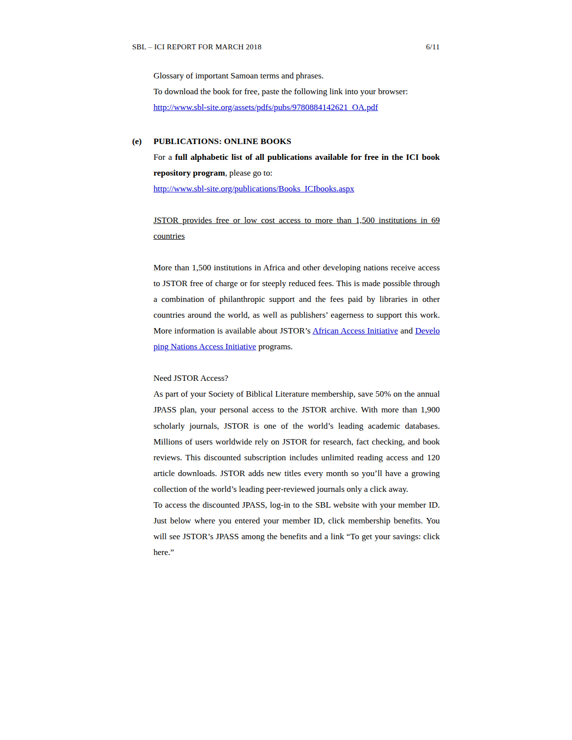SBL – ICI Report for March 2018 6/11
Glossary of important Samoan terms and phrases.
To download the book for free, paste the following link into your browser:
http://www.sbl-site.org/assets/pdfs/pubs/9780884142621_OA.pdf
(e)
PUBLICATIONS: ONLINE BOOKS
For a full alphabetic list of all publications available for free in the ICI book repository program, please go to:
http://www.sbl-site.org/publications/Books_ICIbooks.aspx
JSTOR provides free or low cost access to more than 1,500 institutions in 69 countries
More than 1,500 institutions in Africa and other developing nations receive access to JSTOR free of charge or for steeply reduced fees. This is made possible through a combination of philanthropic support and the fees paid by libraries in other countries around the world, as well as publishers’ eagerness to support this work. More information is available about JSTOR’s African Access Initiative and Developing Nations Access Initiative programs.
Need JSTOR Access?
As part of your Society of Biblical Literature membership, save 50% on the annual JPASS plan, your personal access to the JSTOR archive. With more than 1,900 scholarly journals, JSTOR is one of the world’s leading academic databases. Millions of users worldwide rely on JSTOR for research, fact checking, and book reviews. This discounted subscription includes unlimited reading access and 120 article downloads. JSTOR adds new titles every month so you’ll have a growing collection of the world’s leading peer-reviewed journals only a click away.
To access the discounted JPASS, log-in to the SBL website with your member ID. Just below where you entered your member ID, click membership benefits. You will see JSTOR’s JPASS among the benefits and a link “To get your savings: click here.”